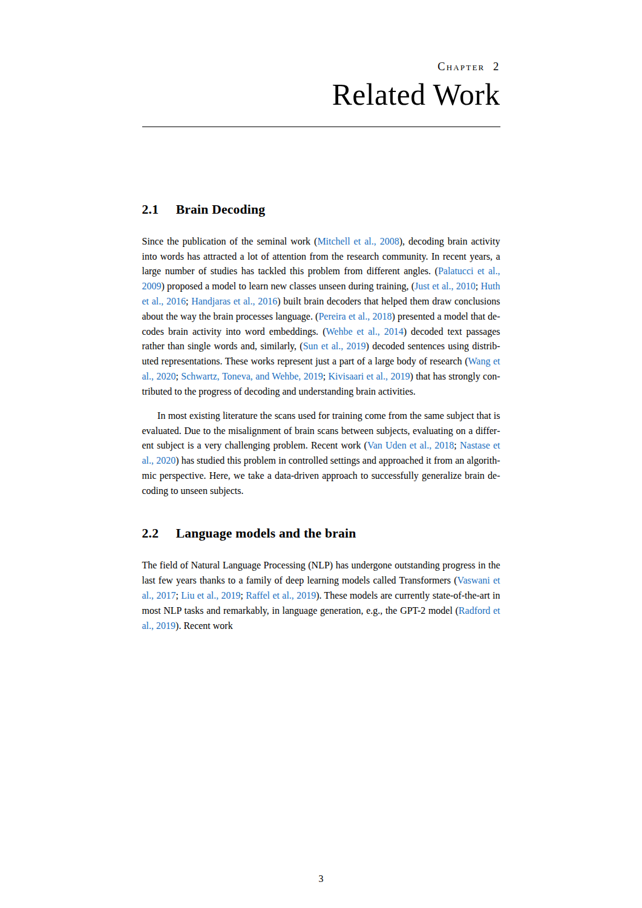Chapter 2
Related Work
2.1 Brain Decoding
Since the publication of the seminal work (Mitchell et al., 2008), decoding brain activity into words has attracted a lot of attention from the research community. In recent years, a large number of studies has tackled this problem from different angles. (Palatucci et al., 2009) proposed a model to learn new classes unseen during training, (Just et al., 2010; Huth et al., 2016; Handjaras et al., 2016) built brain decoders that helped them draw conclusions about the way the brain processes language. (Pereira et al., 2018) presented a model that decodes brain activity into word embeddings. (Wehbe et al., 2014) decoded text passages rather than single words and, similarly, (Sun et al., 2019) decoded sentences using distributed representations. These works represent just a part of a large body of research (Wang et al., 2020; Schwartz, Toneva, and Wehbe, 2019; Kivisaari et al., 2019) that has strongly contributed to the progress of decoding and understanding brain activities.
In most existing literature the scans used for training come from the same subject that is evaluated. Due to the misalignment of brain scans between subjects, evaluating on a different subject is a very challenging problem. Recent work (Van Uden et al., 2018; Nastase et al., 2020) has studied this problem in controlled settings and approached it from an algorithmic perspective. Here, we take a data-driven approach to successfully generalize brain decoding to unseen subjects.
2.2 Language models and the brain
The field of Natural Language Processing (NLP) has undergone outstanding progress in the last few years thanks to a family of deep learning models called Transformers (Vaswani et al., 2017; Liu et al., 2019; Raffel et al., 2019). These models are currently state-of-the-art in most NLP tasks and remarkably, in language generation, e.g., the GPT-2 model (Radford et al., 2019). Recent work
3